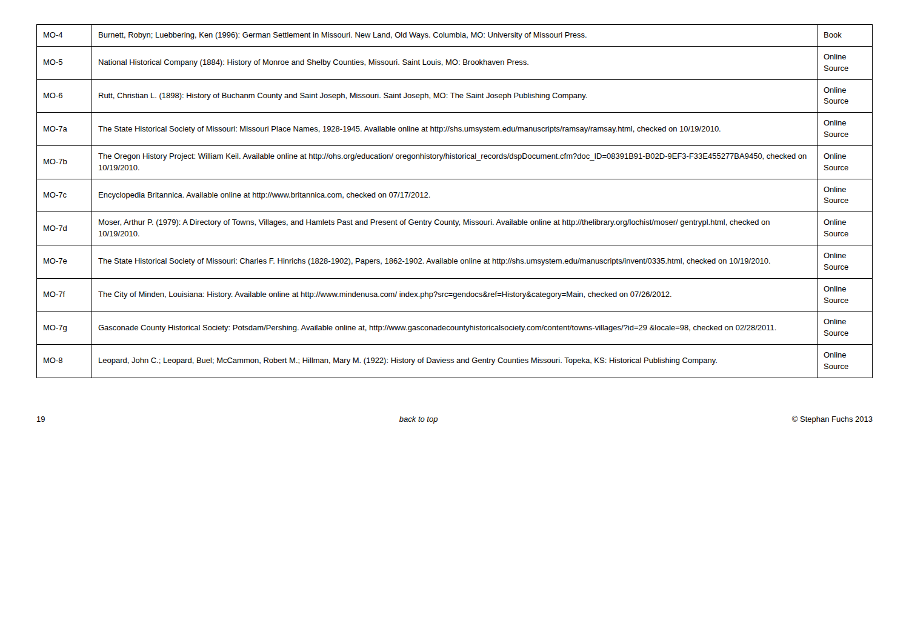| MO-4 | Burnett, Robyn; Luebbering, Ken (1996): German Settlement in Missouri. New Land, Old Ways. Columbia, MO: University of Missouri Press. | Book |
| MO-5 | National Historical Company (1884): History of Monroe and Shelby Counties, Missouri. Saint Louis, MO: Brookhaven Press. | Online Source |
| MO-6 | Rutt, Christian L. (1898): History of Buchanm County and Saint Joseph, Missouri. Saint Joseph, MO: The Saint Joseph Publishing Company. | Online Source |
| MO-7a | The State Historical Society of Missouri: Missouri Place Names, 1928-1945. Available online at http://shs.umsystem.edu/manuscripts/ramsay/ramsay.html, checked on 10/19/2010. | Online Source |
| MO-7b | The Oregon History Project: William Keil. Available online at http://ohs.org/education/ oregonhistory/historical_records/dspDocument.cfm?doc_ID=08391B91-B02D-9EF3-F33E455277BA9450, checked on 10/19/2010. | Online Source |
| MO-7c | Encyclopedia Britannica. Available online at http://www.britannica.com, checked on 07/17/2012. | Online Source |
| MO-7d | Moser, Arthur P. (1979): A Directory of Towns, Villages, and Hamlets Past and Present of Gentry County, Missouri. Available online at http://thelibrary.org/lochist/moser/ gentrypl.html, checked on 10/19/2010. | Online Source |
| MO-7e | The State Historical Society of Missouri: Charles F. Hinrichs (1828-1902), Papers, 1862-1902. Available online at http://shs.umsystem.edu/manuscripts/invent/0335.html, checked on 10/19/2010. | Online Source |
| MO-7f | The City of Minden, Louisiana: History. Available online at http://www.mindenusa.com/ index.php?src=gendocs&ref=History&category=Main, checked on 07/26/2012. | Online Source |
| MO-7g | Gasconade County Historical Society: Potsdam/Pershing. Available online at, http://www.gasconadecountyhistoricalsociety.com/content/towns-villages/?id=29 &locale=98, checked on 02/28/2011. | Online Source |
| MO-8 | Leopard, John C.; Leopard, Buel; McCammon, Robert M.; Hillman, Mary M. (1922): History of Daviess and Gentry Counties Missouri. Topeka, KS: Historical Publishing Company. | Online Source |
19
back to top
© Stephan Fuchs 2013